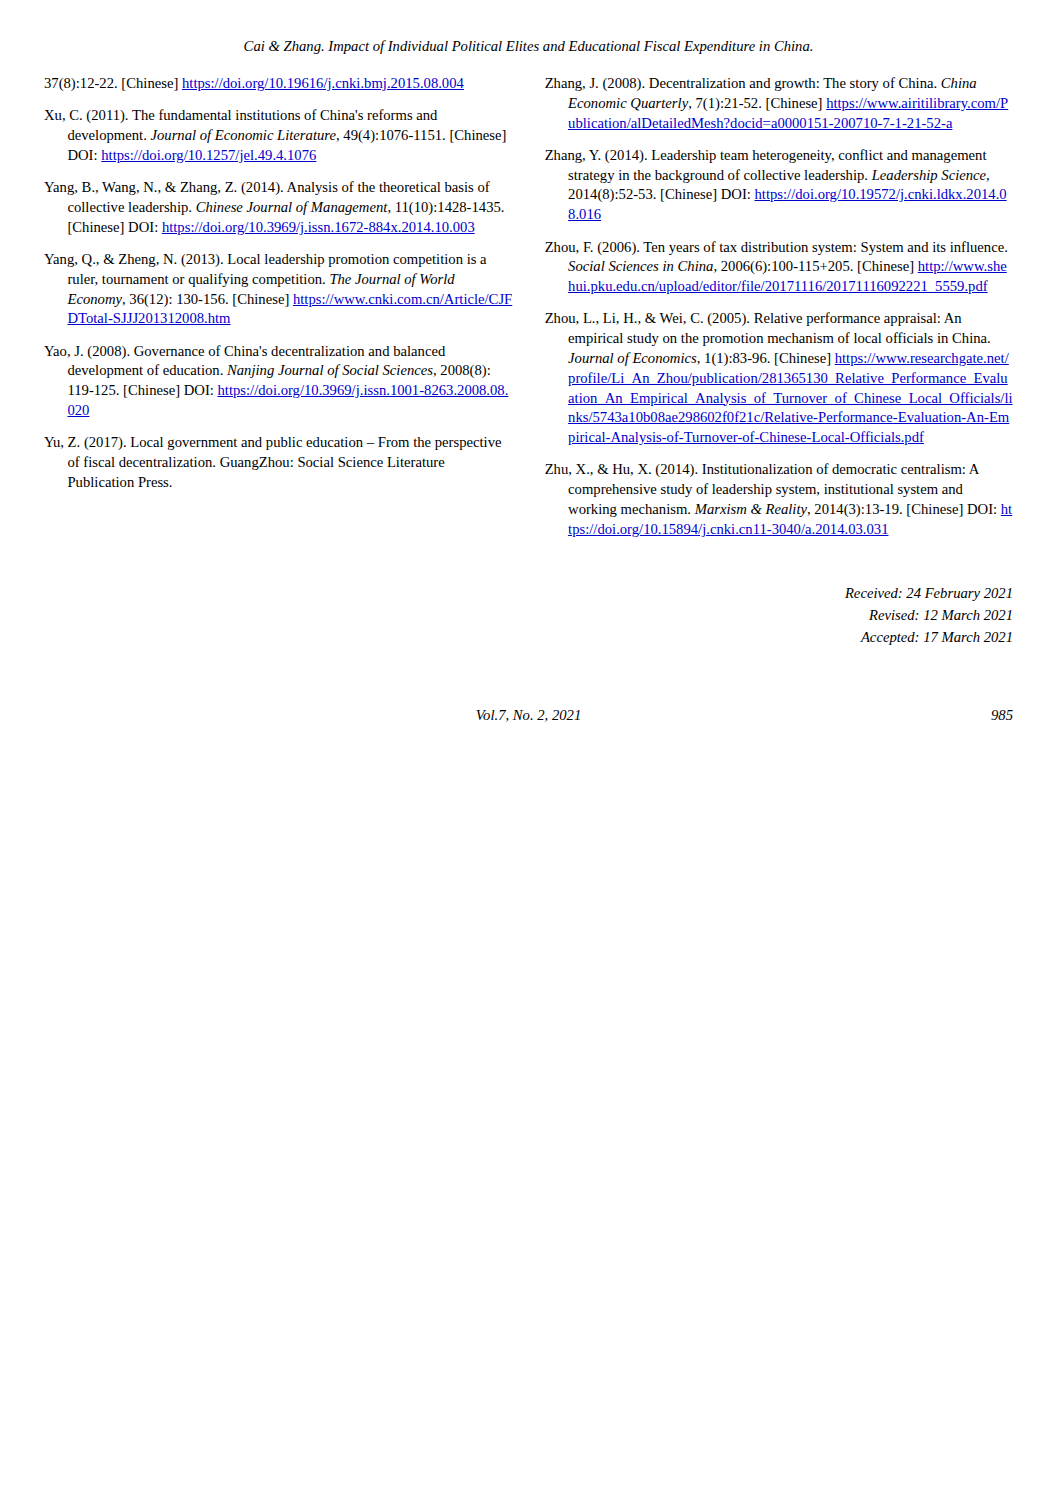Cai & Zhang. Impact of Individual Political Elites and Educational Fiscal Expenditure in China.
37(8):12-22. [Chinese] https://doi.org/10.19616/j.cnki.bmj.2015.08.004
Xu, C. (2011). The fundamental institutions of China's reforms and development. Journal of Economic Literature, 49(4):1076-1151. [Chinese] DOI: https://doi.org/10.1257/jel.49.4.1076
Yang, B., Wang, N., & Zhang, Z. (2014). Analysis of the theoretical basis of collective leadership. Chinese Journal of Management, 11(10):1428-1435. [Chinese] DOI: https://doi.org/10.3969/j.issn.1672-884x.2014.10.003
Yang, Q., & Zheng, N. (2013). Local leadership promotion competition is a ruler, tournament or qualifying competition. The Journal of World Economy, 36(12): 130-156. [Chinese] https://www.cnki.com.cn/Article/CJFDTotal-SJJJ201312008.htm
Yao, J. (2008). Governance of China's decentralization and balanced development of education. Nanjing Journal of Social Sciences, 2008(8): 119-125. [Chinese] DOI: https://doi.org/10.3969/j.issn.1001-8263.2008.08.020
Yu, Z. (2017). Local government and public education – From the perspective of fiscal decentralization. GuangZhou: Social Science Literature Publication Press.
Zhang, J. (2008). Decentralization and growth: The story of China. China Economic Quarterly, 7(1):21-52. [Chinese] https://www.airitilibrary.com/Publication/alDetailedMesh?docid=a0000151-200710-7-1-21-52-a
Zhang, Y. (2014). Leadership team heterogeneity, conflict and management strategy in the background of collective leadership. Leadership Science, 2014(8):52-53. [Chinese] DOI: https://doi.org/10.19572/j.cnki.ldkx.2014.08.016
Zhou, F. (2006). Ten years of tax distribution system: System and its influence. Social Sciences in China, 2006(6):100-115+205. [Chinese] http://www.shehui.pku.edu.cn/upload/editor/file/20171116/20171116092221_5559.pdf
Zhou, L., Li, H., & Wei, C. (2005). Relative performance appraisal: An empirical study on the promotion mechanism of local officials in China. Journal of Economics, 1(1):83-96. [Chinese] https://www.researchgate.net/profile/Li_An_Zhou/publication/281365130_Relative_Performance_Evaluation_An_Empirical_Analysis_of_Turnover_of_Chinese_Local_Officials/links/5743a10b08ae298602f0f21c/Relative-Performance-Evaluation-An-Empirical-Analysis-of-Turnover-of-Chinese-Local-Officials.pdf
Zhu, X., & Hu, X. (2014). Institutionalization of democratic centralism: A comprehensive study of leadership system, institutional system and working mechanism. Marxism & Reality, 2014(3):13-19. [Chinese] DOI: https://doi.org/10.15894/j.cnki.cn11-3040/a.2014.03.031
Received: 24 February 2021
Revised: 12 March 2021
Accepted: 17 March 2021
Vol.7, No. 2, 2021 985